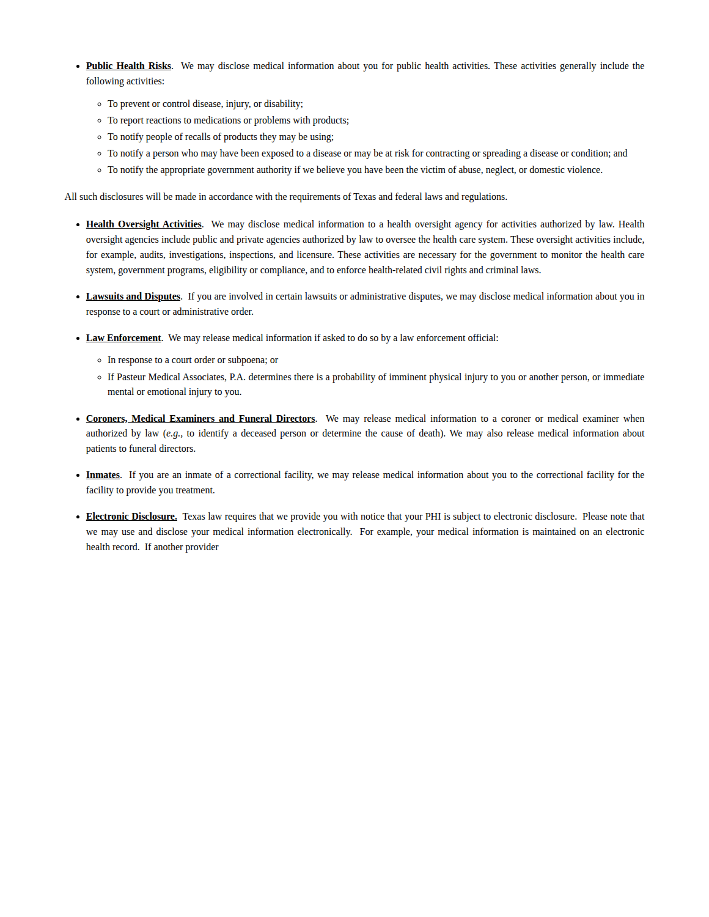Public Health Risks. We may disclose medical information about you for public health activities. These activities generally include the following activities:
To prevent or control disease, injury, or disability;
To report reactions to medications or problems with products;
To notify people of recalls of products they may be using;
To notify a person who may have been exposed to a disease or may be at risk for contracting or spreading a disease or condition; and
To notify the appropriate government authority if we believe you have been the victim of abuse, neglect, or domestic violence.
All such disclosures will be made in accordance with the requirements of Texas and federal laws and regulations.
Health Oversight Activities. We may disclose medical information to a health oversight agency for activities authorized by law. Health oversight agencies include public and private agencies authorized by law to oversee the health care system. These oversight activities include, for example, audits, investigations, inspections, and licensure. These activities are necessary for the government to monitor the health care system, government programs, eligibility or compliance, and to enforce health-related civil rights and criminal laws.
Lawsuits and Disputes. If you are involved in certain lawsuits or administrative disputes, we may disclose medical information about you in response to a court or administrative order.
Law Enforcement. We may release medical information if asked to do so by a law enforcement official:
In response to a court order or subpoena; or
If Pasteur Medical Associates, P.A. determines there is a probability of imminent physical injury to you or another person, or immediate mental or emotional injury to you.
Coroners, Medical Examiners and Funeral Directors. We may release medical information to a coroner or medical examiner when authorized by law (e.g., to identify a deceased person or determine the cause of death). We may also release medical information about patients to funeral directors.
Inmates. If you are an inmate of a correctional facility, we may release medical information about you to the correctional facility for the facility to provide you treatment.
Electronic Disclosure. Texas law requires that we provide you with notice that your PHI is subject to electronic disclosure. Please note that we may use and disclose your medical information electronically. For example, your medical information is maintained on an electronic health record. If another provider